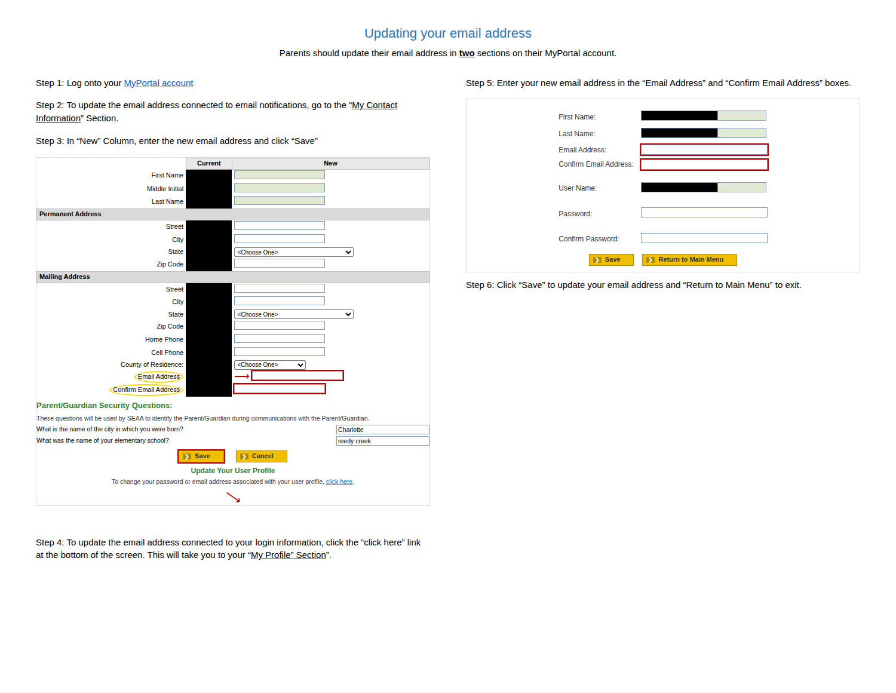Updating your email address
Parents should update their email address in two sections on their MyPortal account.
Step 1: Log onto your MyPortal account
Step 2: To update the email address connected to email notifications, go to the “My Contact Information” Section.
Step 3: In “New” Column, enter the new email address and click “Save”
| | Current | New |
| First Name | | |
| Middle Initial | |
| Last Name | |
| Permanent Address |
| Street | | |
| City | |
| State | <Choose One> |
| Zip Code | |
| Mailing Address |
| Street | | |
| City | |
| State | <Choose One> |
| Zip Code | |
| Home Phone | | |
| Cell Phone | |
| County of Residence: | <Choose One> |
| Email Address | ⟶ |
| Confirm Email Address | |
Parent/Guardian Security Questions:
These questions will be used by SEAA to identify the Parent/Guardian during communications with the Parent/Guardian.
What is the name of the city in which you were born?
What was the name of your elementary school?
Save Cancel
Update Your User Profile
To change your password or email address associated with your user profile, click here.
⟶
Step 4: To update the email address connected to your login information, click the “click here” link at the bottom of the screen. This will take you to your “My Profile” Section”.
Step 5: Enter your new email address in the “Email Address” and “Confirm Email Address” boxes.
| First Name: | |
| Last Name: | |
| Email Address: | |
| Confirm Email Address: | |
| User Name: | |
| Password: | |
| Confirm Password: | |
Save Return to Main Menu
Step 6: Click “Save” to update your email address and “Return to Main Menu” to exit.